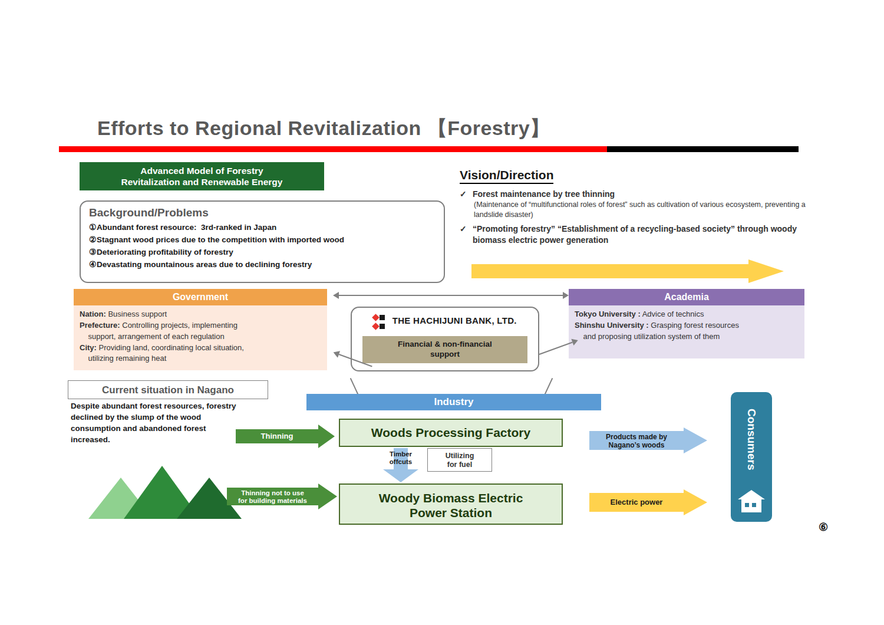Efforts to Regional Revitalization 【Forestry】
Advanced Model of Forestry
Revitalization and Renewable Energy
Background/Problems
①Abundant forest resource: 3rd-ranked in Japan
②Stagnant wood prices due to the competition with imported wood
③Deteriorating profitability of forestry
④Devastating mountainous areas due to declining forestry
Vision/Direction
Forest maintenance by tree thinning (Maintenance of “multifunctional roles of forest” such as cultivation of various ecosystem, preventing a landslide disaster)
“Promoting forestry” “Establishment of a recycling-based society” through woody biomass electric power generation
Government
Nation: Business support
Prefecture: Controlling projects, implementing
support, arrangement of each regulation
City: Providing land, coordinating local situation,
utilizing remaining heat
Academia
Tokyo University : Advice of technics
Shinshu University : Grasping forest resources
and proposing utilization system of them
THE HACHIJUNI BANK, LTD.
Financial & non-financial
support
Current situation in Nagano
Despite abundant forest resources, forestry declined by the slump of the wood consumption and abandoned forest increased.
Industry
Woods Processing Factory
Thinning
Timber
offcuts
Utilizing
for fuel
Woody Biomass Electric
Power Station
Thinning not to use
for building materials
Products made by
Nagano’s woods
Electric power
Consumers
⑥